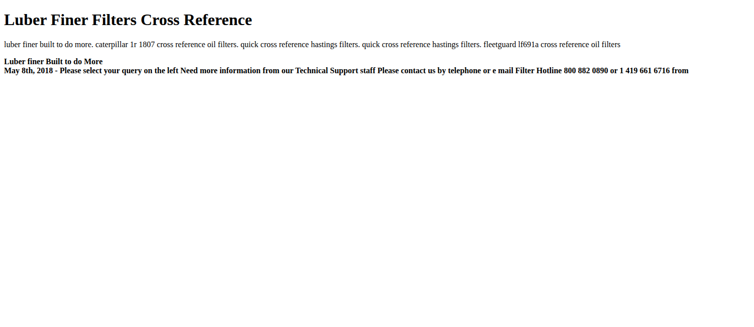Luber Finer Filters Cross Reference
luber finer built to do more. caterpillar 1r 1807 cross reference oil filters. quick cross reference hastings filters. quick cross reference hastings filters. fleetguard lf691a cross reference oil filters
Luber finer Built to do More
May 8th, 2018 - Please select your query on the left Need more information from our Technical Support staff Please contact us by telephone or e mail Filter Hotline 800 882 0890 or 1 419 661 6716 from